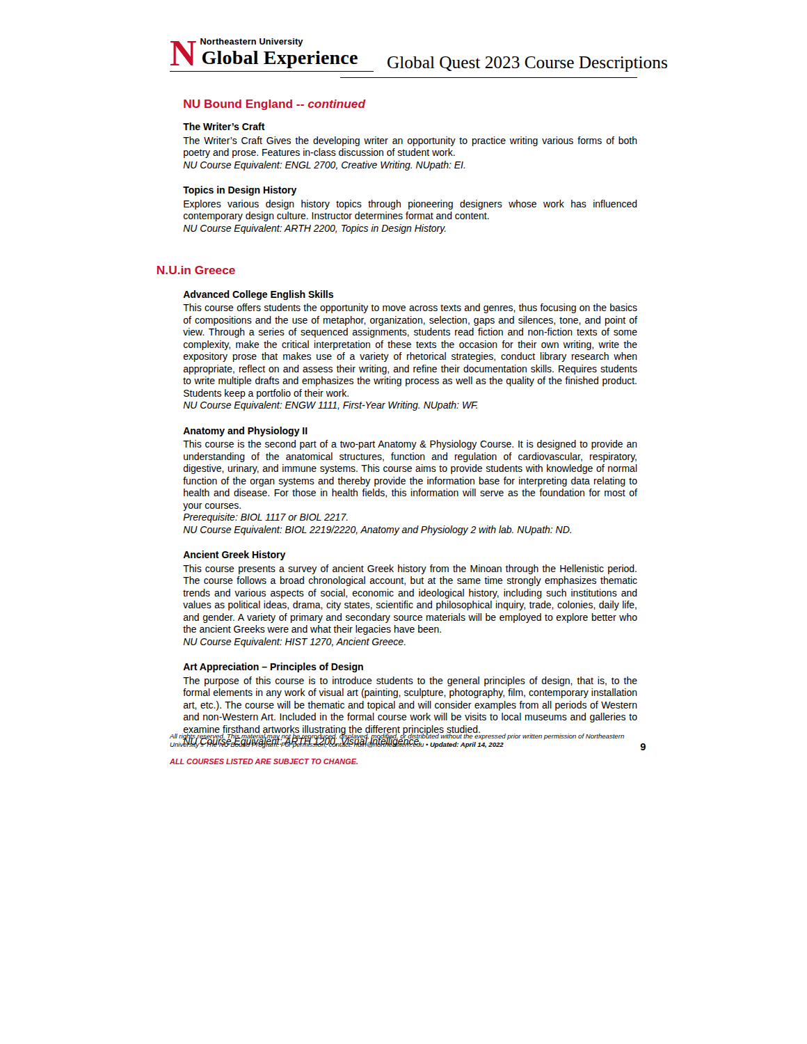N
Northeastern University
Global Experience
Global Quest 2023 Course Descriptions
NU Bound England -- continued
The Writer’s Craft
The Writer’s Craft Gives the developing writer an opportunity to practice writing various forms of both poetry and prose. Features in-class discussion of student work.
NU Course Equivalent: ENGL 2700, Creative Writing. NUpath: EI.
Topics in Design History
Explores various design history topics through pioneering designers whose work has influenced contemporary design culture. Instructor determines format and content.
NU Course Equivalent: ARTH 2200, Topics in Design History.
N.U.in Greece
Advanced College English Skills
This course offers students the opportunity to move across texts and genres, thus focusing on the basics of compositions and the use of metaphor, organization, selection, gaps and silences, tone, and point of view. Through a series of sequenced assignments, students read fiction and non-fiction texts of some complexity, make the critical interpretation of these texts the occasion for their own writing, write the expository prose that makes use of a variety of rhetorical strategies, conduct library research when appropriate, reflect on and assess their writing, and refine their documentation skills. Requires students to write multiple drafts and emphasizes the writing process as well as the quality of the finished product. Students keep a portfolio of their work.
NU Course Equivalent: ENGW 1111, First-Year Writing. NUpath: WF.
Anatomy and Physiology II
This course is the second part of a two-part Anatomy & Physiology Course. It is designed to provide an understanding of the anatomical structures, function and regulation of cardiovascular, respiratory, digestive, urinary, and immune systems. This course aims to provide students with knowledge of normal function of the organ systems and thereby provide the information base for interpreting data relating to health and disease. For those in health fields, this information will serve as the foundation for most of your courses.
Prerequisite: BIOL 1117 or BIOL 2217.
NU Course Equivalent: BIOL 2219/2220, Anatomy and Physiology 2 with lab. NUpath: ND.
Ancient Greek History
This course presents a survey of ancient Greek history from the Minoan through the Hellenistic period. The course follows a broad chronological account, but at the same time strongly emphasizes thematic trends and various aspects of social, economic and ideological history, including such institutions and values as political ideas, drama, city states, scientific and philosophical inquiry, trade, colonies, daily life, and gender. A variety of primary and secondary source materials will be employed to explore better who the ancient Greeks were and what their legacies have been.
NU Course Equivalent: HIST 1270, Ancient Greece.
Art Appreciation – Principles of Design
The purpose of this course is to introduce students to the general principles of design, that is, to the formal elements in any work of visual art (painting, sculpture, photography, film, contemporary installation art, etc.). The course will be thematic and topical and will consider examples from all periods of Western and non-Western Art. Included in the formal course work will be visits to local museums and galleries to examine firsthand artworks illustrating the different principles studied.
NU Course Equivalent: ARTH 1200, Visual Intelligence.
All rights reserved. This material may not be reproduced, displayed, modified, or distributed without the expressed prior written permission of Northeastern University’s The NU Bound Program. For permission, contact: nuin@northeastern.edu • Updated: April 14, 2022
ALL COURSES LISTED ARE SUBJECT TO CHANGE.
9